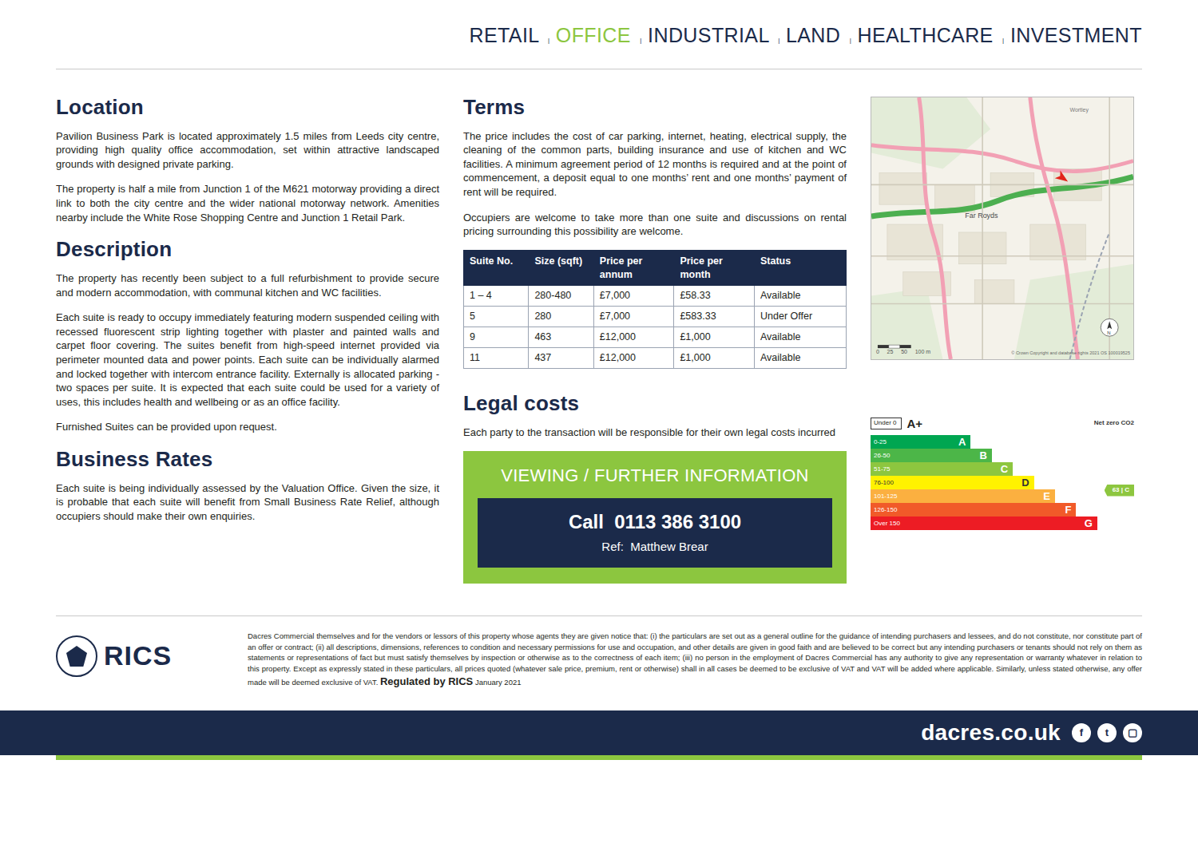RETAIL | OFFICE | INDUSTRIAL | LAND | HEALTHCARE | INVESTMENT
Location
Pavilion Business Park is located approximately 1.5 miles from Leeds city centre, providing high quality office accommodation, set within attractive landscaped grounds with designed private parking.
The property is half a mile from Junction 1 of the M621 motorway providing a direct link to both the city centre and the wider national motorway network. Amenities nearby include the White Rose Shopping Centre and Junction 1 Retail Park.
Description
The property has recently been subject to a full refurbishment to provide secure and modern accommodation, with communal kitchen and WC facilities.
Each suite is ready to occupy immediately featuring modern suspended ceiling with recessed fluorescent strip lighting together with plaster and painted walls and carpet floor covering. The suites benefit from high-speed internet provided via perimeter mounted data and power points. Each suite can be individually alarmed and locked together with intercom entrance facility. Externally is allocated parking - two spaces per suite. It is expected that each suite could be used for a variety of uses, this includes health and wellbeing or as an office facility.
Furnished Suites can be provided upon request.
Business Rates
Each suite is being individually assessed by the Valuation Office. Given the size, it is probable that each suite will benefit from Small Business Rate Relief, although occupiers should make their own enquiries.
Terms
The price includes the cost of car parking, internet, heating, electrical supply, the cleaning of the common parts, building insurance and use of kitchen and WC facilities. A minimum agreement period of 12 months is required and at the point of commencement, a deposit equal to one months’ rent and one months’ payment of rent will be required.
Occupiers are welcome to take more than one suite and discussions on rental pricing surrounding this possibility are welcome.
| Suite No. | Size (sqft) | Price per annum | Price per month | Status |
| --- | --- | --- | --- | --- |
| 1 – 4 | 280-480 | £7,000 | £58.33 | Available |
| 5 | 280 | £7,000 | £583.33 | Under Offer |
| 9 | 463 | £12,000 | £1,000 | Available |
| 11 | 437 | £12,000 | £1,000 | Available |
Legal costs
Each party to the transaction will be responsible for their own legal costs incurred
VIEWING / FURTHER INFORMATION
Call 0113 386 3100
Ref: Matthew Brear
Far Royds Wortley N
0 25 50 100 m
© Crown Copyright and database rights 2021 OS 100019525
Under 0 A+ Net zero CO2
| 0-25 A |
| 26-50 B |
| 51-75 C |
| 76-100 D |
| 101-125 E |
| 126-150 F |
| Over 150 G |
63 | C
RICS
Dacres Commercial themselves and for the vendors or lessors of this property whose agents they are given notice that: (i) the particulars are set out as a general outline for the guidance of intending purchasers and lessees, and do not constitute, nor constitute part of an offer or contract; (ii) all descriptions, dimensions, references to condition and necessary permissions for use and occupation, and other details are given in good faith and are believed to be correct but any intending purchasers or tenants should not rely on them as statements or representations of fact but must satisfy themselves by inspection or otherwise as to the correctness of each item; (iii) no person in the employment of Dacres Commercial has any authority to give any representation or warranty whatever in relation to this property. Except as expressly stated in these particulars, all prices quoted (whatever sale price, premium, rent or otherwise) shall in all cases be deemed to be exclusive of VAT and VAT will be added where applicable. Similarly, unless stated otherwise, any offer made will be deemed exclusive of VAT. Regulated by RICS January 2021
dacres.co.uk
ft▢